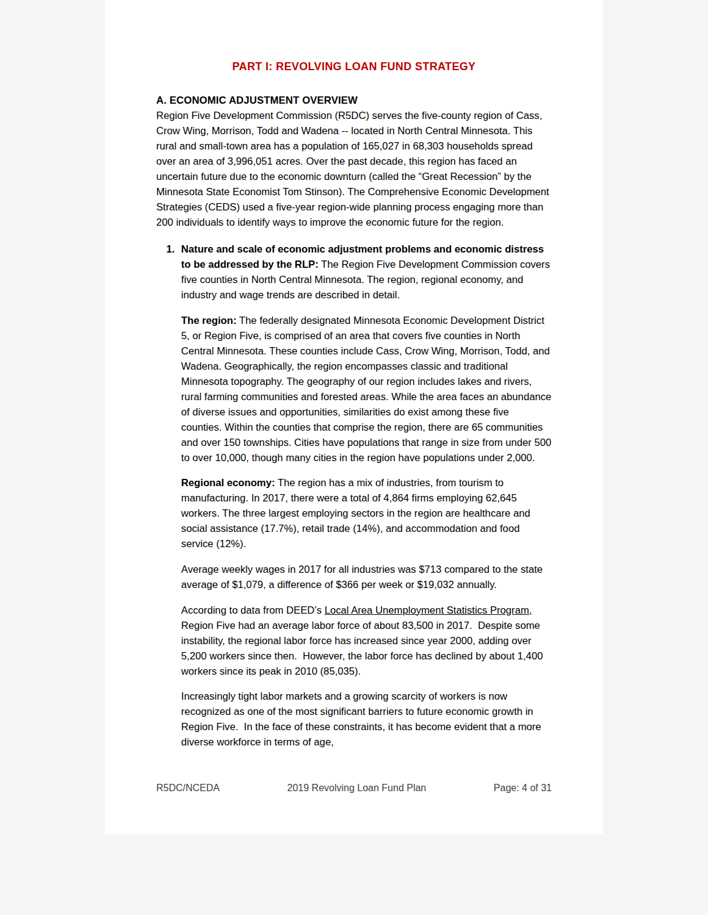PART I: REVOLVING LOAN FUND STRATEGY
A. ECONOMIC ADJUSTMENT OVERVIEW
Region Five Development Commission (R5DC) serves the five-county region of Cass, Crow Wing, Morrison, Todd and Wadena -- located in North Central Minnesota. This rural and small-town area has a population of 165,027 in 68,303 households spread over an area of 3,996,051 acres. Over the past decade, this region has faced an uncertain future due to the economic downturn (called the “Great Recession” by the Minnesota State Economist Tom Stinson). The Comprehensive Economic Development Strategies (CEDS) used a five-year region-wide planning process engaging more than 200 individuals to identify ways to improve the economic future for the region.
Nature and scale of economic adjustment problems and economic distress to be addressed by the RLP: The Region Five Development Commission covers five counties in North Central Minnesota. The region, regional economy, and industry and wage trends are described in detail.
The region: The federally designated Minnesota Economic Development District 5, or Region Five, is comprised of an area that covers five counties in North Central Minnesota. These counties include Cass, Crow Wing, Morrison, Todd, and Wadena. Geographically, the region encompasses classic and traditional Minnesota topography. The geography of our region includes lakes and rivers, rural farming communities and forested areas. While the area faces an abundance of diverse issues and opportunities, similarities do exist among these five counties. Within the counties that comprise the region, there are 65 communities and over 150 townships. Cities have populations that range in size from under 500 to over 10,000, though many cities in the region have populations under 2,000.
Regional economy: The region has a mix of industries, from tourism to manufacturing. In 2017, there were a total of 4,864 firms employing 62,645 workers. The three largest employing sectors in the region are healthcare and social assistance (17.7%), retail trade (14%), and accommodation and food service (12%).
Average weekly wages in 2017 for all industries was $713 compared to the state average of $1,079, a difference of $366 per week or $19,032 annually.
According to data from DEED’s Local Area Unemployment Statistics Program, Region Five had an average labor force of about 83,500 in 2017. Despite some instability, the regional labor force has increased since year 2000, adding over 5,200 workers since then. However, the labor force has declined by about 1,400 workers since its peak in 2010 (85,035).
Increasingly tight labor markets and a growing scarcity of workers is now recognized as one of the most significant barriers to future economic growth in Region Five. In the face of these constraints, it has become evident that a more diverse workforce in terms of age,
R5DC/NCEDA 2019 Revolving Loan Fund Plan Page: 4 of 31